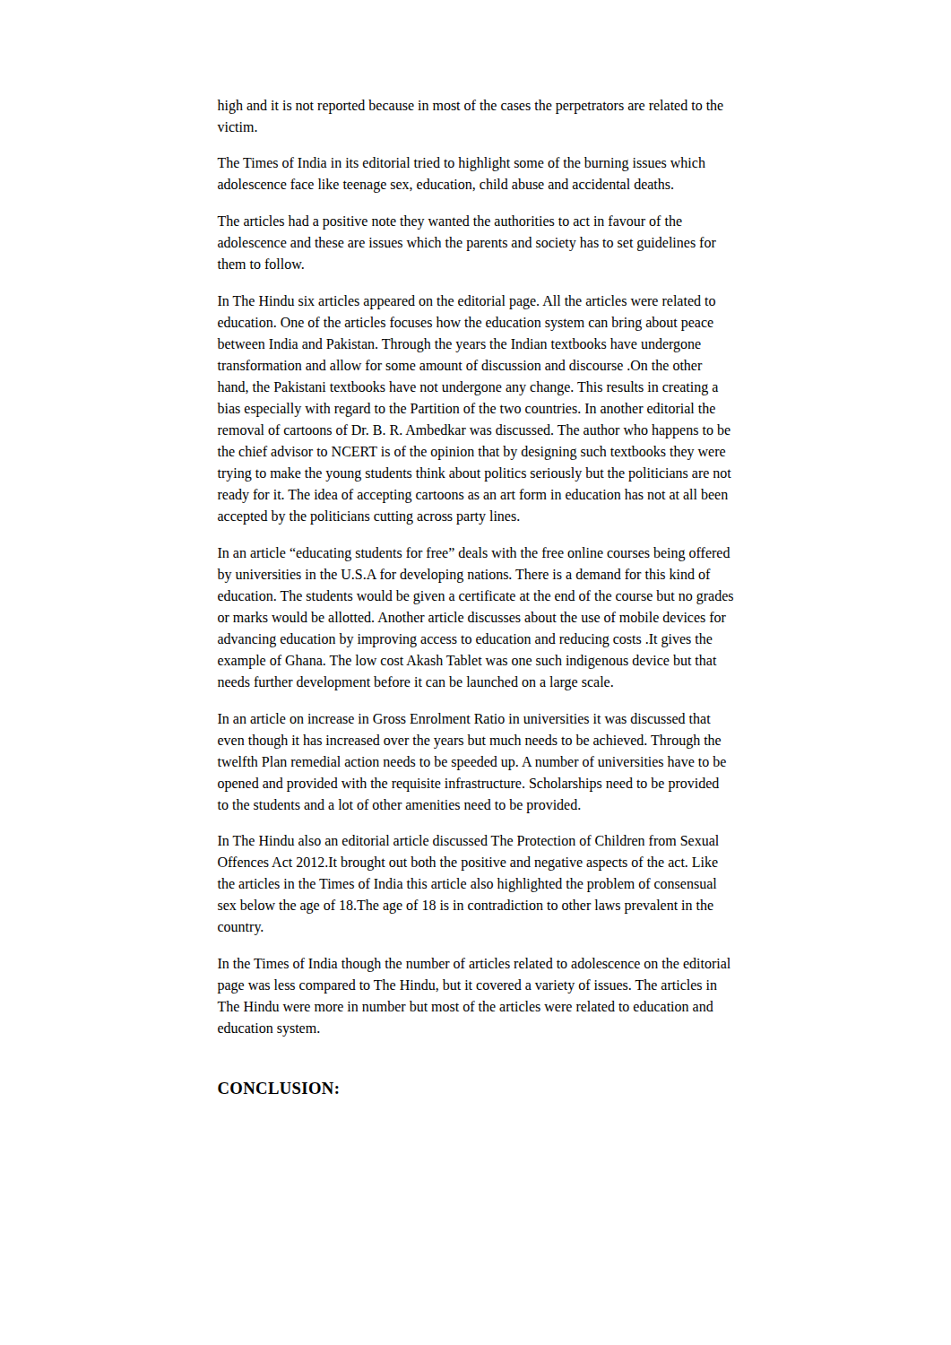high and it is not reported because in most of the cases the perpetrators are related to the victim.
The Times of India in its editorial tried to highlight some of the burning issues which adolescence face like teenage sex, education, child abuse and accidental deaths.
The articles had a positive note they wanted the authorities to act in favour of the adolescence and these are issues which the parents and society has to set guidelines for them to follow.
In The Hindu six articles appeared on the editorial page. All the articles were related to education. One of the articles focuses how the education system can bring about peace between India and Pakistan. Through the years the Indian textbooks have undergone transformation and allow for some amount of discussion and discourse .On the other hand, the Pakistani textbooks have not undergone any change. This results in creating a bias especially with regard to the Partition of the two countries. In another editorial the removal of cartoons of Dr. B. R. Ambedkar was discussed. The author who happens to be the chief advisor to NCERT is of the opinion that by designing such textbooks they were trying to make the young students think about politics seriously but the politicians are not ready for it. The idea of accepting cartoons as an art form in education has not at all been accepted by the politicians cutting across party lines.
In an article “educating students for free” deals with the free online courses being offered by universities in the U.S.A for developing nations. There is a demand for this kind of education. The students would be given a certificate at the end of the course but no grades or marks would be allotted. Another article discusses about the use of mobile devices for advancing education by improving access to education and reducing costs .It gives the example of Ghana. The low cost Akash Tablet was one such indigenous device but that needs further development before it can be launched on a large scale.
In an article on increase in Gross Enrolment Ratio in universities it was discussed that even though it has increased over the years but much needs to be achieved. Through the twelfth Plan remedial action needs to be speeded up. A number of universities have to be opened and provided with the requisite infrastructure. Scholarships need to be provided to the students and a lot of other amenities need to be provided.
In The Hindu also an editorial article discussed The Protection of Children from Sexual Offences Act 2012.It brought out both the positive and negative aspects of the act. Like the articles in the Times of India this article also highlighted the problem of consensual sex below the age of 18.The age of 18 is in contradiction to other laws prevalent in the country.
In the Times of India though the number of articles related to adolescence on the editorial page was less compared to The Hindu, but it covered a variety of issues. The articles in The Hindu were more in number but most of the articles were related to education and education system.
CONCLUSION: